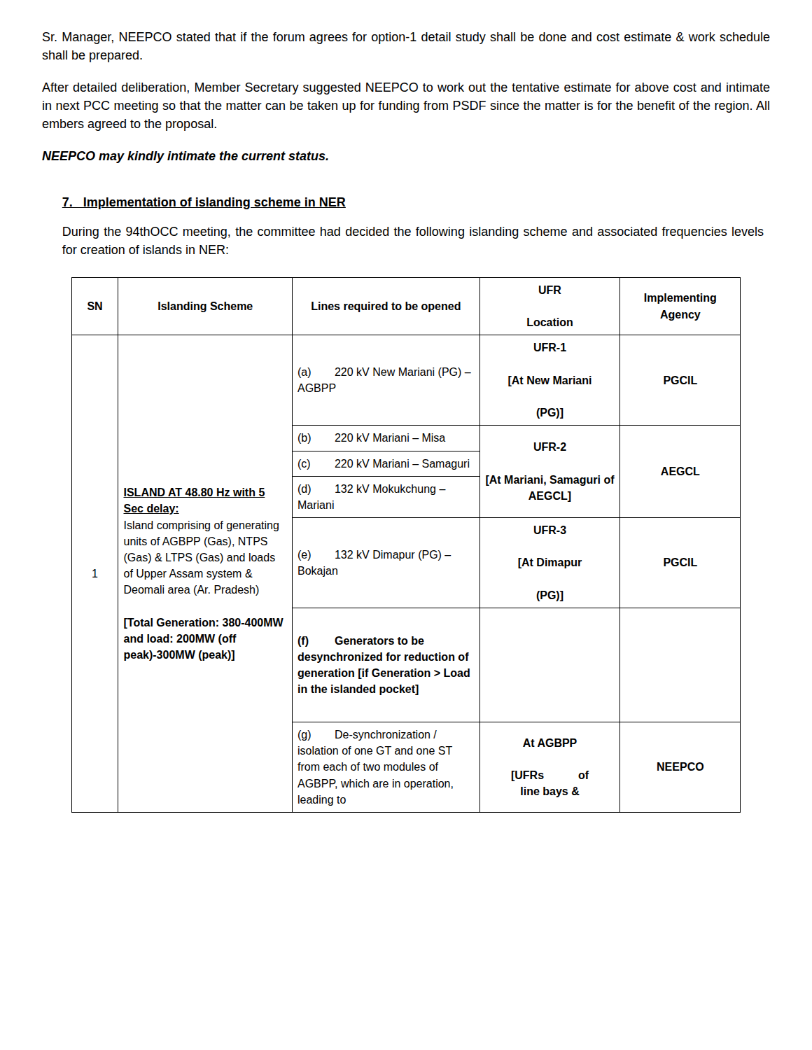Sr. Manager, NEEPCO stated that if the forum agrees for option-1 detail study shall be done and cost estimate & work schedule shall be prepared.
After detailed deliberation, Member Secretary suggested NEEPCO to work out the tentative estimate for above cost and intimate in next PCC meeting so that the matter can be taken up for funding from PSDF since the matter is for the benefit of the region. All embers agreed to the proposal.
NEEPCO may kindly intimate the current status.
7. Implementation of islanding scheme in NER
During the 94thOCC meeting, the committee had decided the following islanding scheme and associated frequencies levels for creation of islands in NER:
| SN | Islanding Scheme | Lines required to be opened | UFR Location | Implementing Agency |
| --- | --- | --- | --- | --- |
| 1 | ISLAND AT 48.80 Hz with 5 Sec delay: Island comprising of generating units of AGBPP (Gas), NTPS (Gas) & LTPS (Gas) and loads of Upper Assam system & Deomali area (Ar. Pradesh) [Total Generation: 380-400MW and load: 200MW (off peak)-300MW (peak)] | (a) 220 kV New Mariani (PG) – AGBPP | UFR-1 [At New Mariani (PG)] | PGCIL |
| (b) 220 kV Mariani – Misa | UFR-2 [At Mariani, Samaguri of AEGCL] | AEGCL |
| (c) 220 kV Mariani – Samaguri |
| (d) 132 kV Mokukchung – Mariani |
| (e) 132 kV Dimapur (PG) – Bokajan | UFR-3 [At Dimapur (PG)] | PGCIL |
| (f) Generators to be desynchronized for reduction of generation [if Generation > Load in the islanded pocket] | | |
| (g) De-synchronization / isolation of one GT and one ST from each of two modules of AGBPP, which are in operation, leading to | At AGBPP [UFRs of line bays & | NEEPCO |